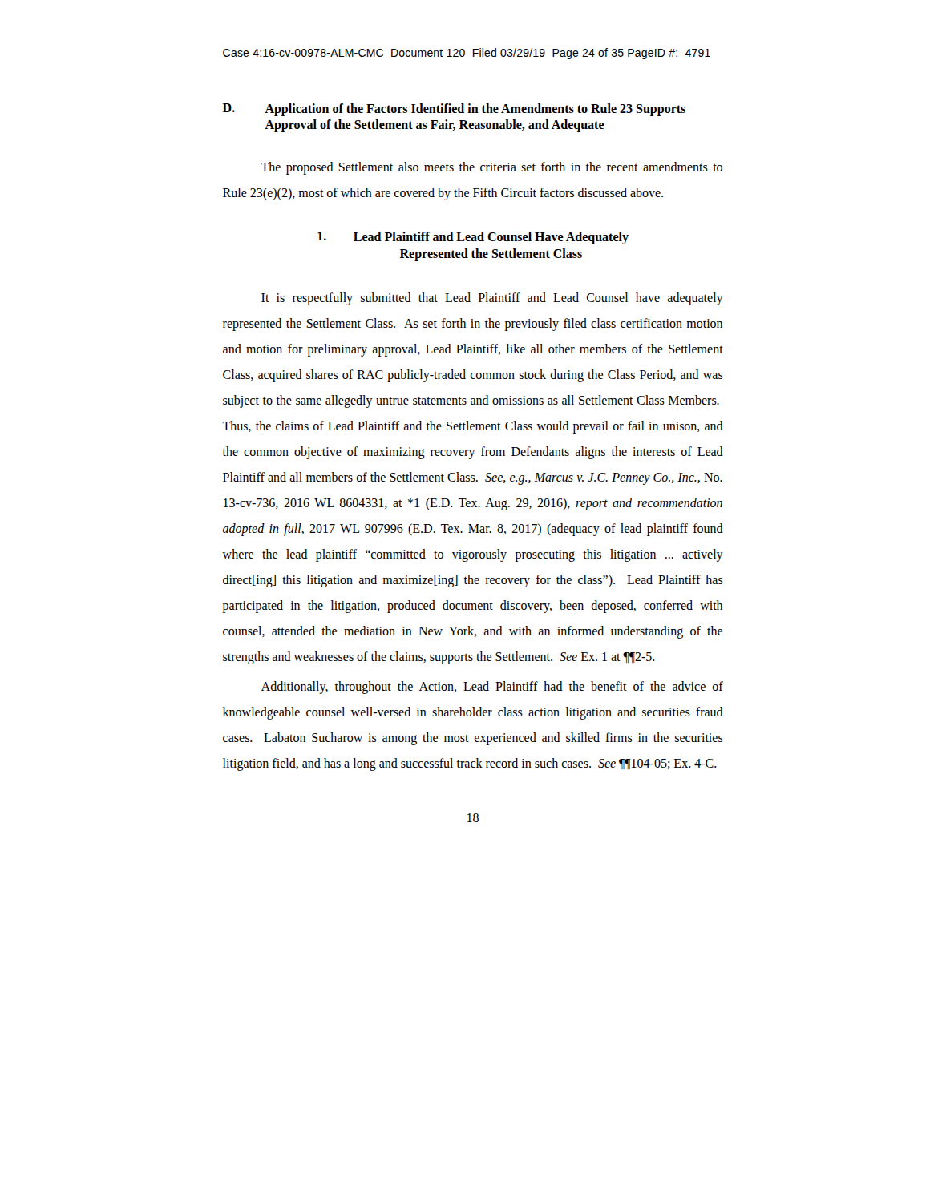Case 4:16-cv-00978-ALM-CMC Document 120 Filed 03/29/19 Page 24 of 35 PageID #: 4791
D.
Application of the Factors Identified in the Amendments to Rule 23 Supports
Approval of the Settlement as Fair, Reasonable, and Adequate
The proposed Settlement also meets the criteria set forth in the recent amendments to Rule 23(e)(2), most of which are covered by the Fifth Circuit factors discussed above.
1.
Lead Plaintiff and Lead Counsel Have Adequately
Represented the Settlement Class
It is respectfully submitted that Lead Plaintiff and Lead Counsel have adequately represented the Settlement Class. As set forth in the previously filed class certification motion and motion for preliminary approval, Lead Plaintiff, like all other members of the Settlement Class, acquired shares of RAC publicly-traded common stock during the Class Period, and was subject to the same allegedly untrue statements and omissions as all Settlement Class Members. Thus, the claims of Lead Plaintiff and the Settlement Class would prevail or fail in unison, and the common objective of maximizing recovery from Defendants aligns the interests of Lead Plaintiff and all members of the Settlement Class. See, e.g., Marcus v. J.C. Penney Co., Inc., No. 13-cv-736, 2016 WL 8604331, at *1 (E.D. Tex. Aug. 29, 2016), report and recommendation adopted in full, 2017 WL 907996 (E.D. Tex. Mar. 8, 2017) (adequacy of lead plaintiff found where the lead plaintiff “committed to vigorously prosecuting this litigation ... actively direct[ing] this litigation and maximize[ing] the recovery for the class”). Lead Plaintiff has participated in the litigation, produced document discovery, been deposed, conferred with counsel, attended the mediation in New York, and with an informed understanding of the strengths and weaknesses of the claims, supports the Settlement. See Ex. 1 at ¶¶2-5.
Additionally, throughout the Action, Lead Plaintiff had the benefit of the advice of knowledgeable counsel well-versed in shareholder class action litigation and securities fraud cases. Labaton Sucharow is among the most experienced and skilled firms in the securities litigation field, and has a long and successful track record in such cases. See ¶¶104-05; Ex. 4-C.
18